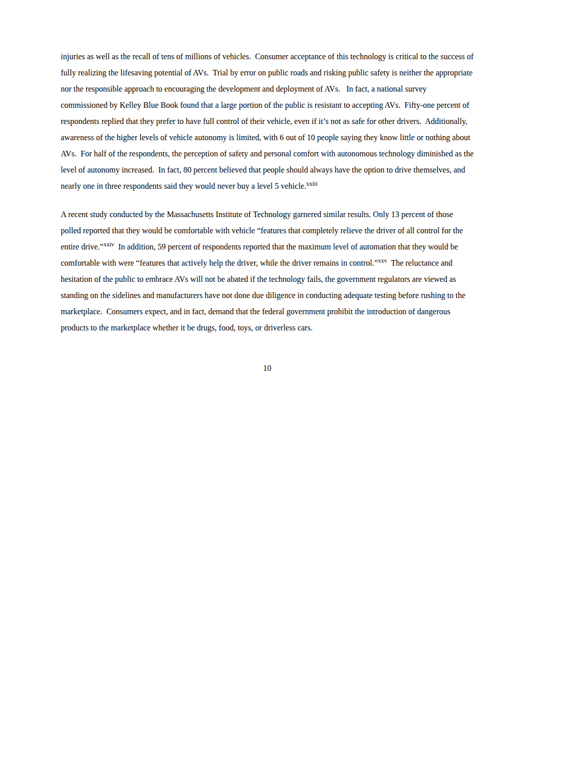injuries as well as the recall of tens of millions of vehicles. Consumer acceptance of this technology is critical to the success of fully realizing the lifesaving potential of AVs. Trial by error on public roads and risking public safety is neither the appropriate nor the responsible approach to encouraging the development and deployment of AVs. In fact, a national survey commissioned by Kelley Blue Book found that a large portion of the public is resistant to accepting AVs. Fifty-one percent of respondents replied that they prefer to have full control of their vehicle, even if it’s not as safe for other drivers. Additionally, awareness of the higher levels of vehicle autonomy is limited, with 6 out of 10 people saying they know little or nothing about AVs. For half of the respondents, the perception of safety and personal comfort with autonomous technology diminished as the level of autonomy increased. In fact, 80 percent believed that people should always have the option to drive themselves, and nearly one in three respondents said they would never buy a level 5 vehicle.xxiii
A recent study conducted by the Massachusetts Institute of Technology garnered similar results. Only 13 percent of those polled reported that they would be comfortable with vehicle “features that completely relieve the driver of all control for the entire drive.”xxiv In addition, 59 percent of respondents reported that the maximum level of automation that they would be comfortable with were “features that actively help the driver, while the driver remains in control.”xxv The reluctance and hesitation of the public to embrace AVs will not be abated if the technology fails, the government regulators are viewed as standing on the sidelines and manufacturers have not done due diligence in conducting adequate testing before rushing to the marketplace. Consumers expect, and in fact, demand that the federal government prohibit the introduction of dangerous products to the marketplace whether it be drugs, food, toys, or driverless cars.
10